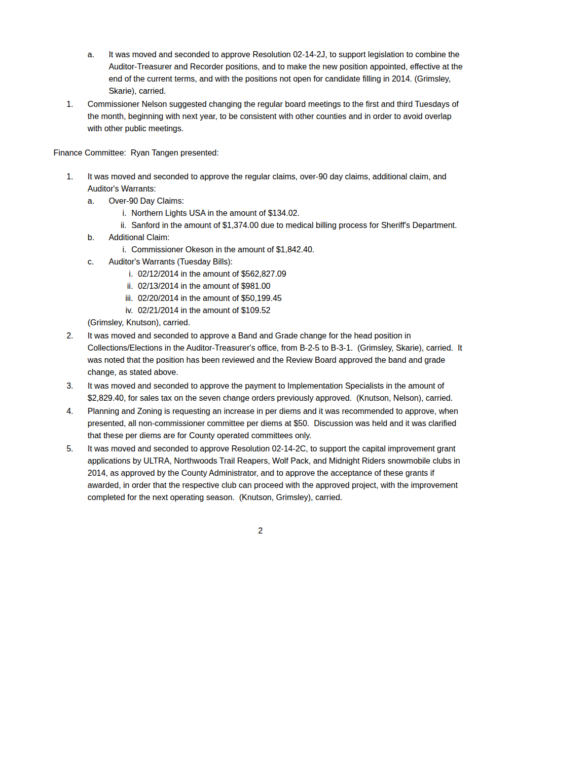It was moved and seconded to approve Resolution 02-14-2J, to support legislation to combine the Auditor-Treasurer and Recorder positions, and to make the new position appointed, effective at the end of the current terms, and with the positions not open for candidate filling in 2014. (Grimsley, Skarie), carried.
Commissioner Nelson suggested changing the regular board meetings to the first and third Tuesdays of the month, beginning with next year, to be consistent with other counties and in order to avoid overlap with other public meetings.
Finance Committee: Ryan Tangen presented:
It was moved and seconded to approve the regular claims, over-90 day claims, additional claim, and Auditor's Warrants:
Over-90 Day Claims:
Northern Lights USA in the amount of $134.02.
Sanford in the amount of $1,374.00 due to medical billing process for Sheriff's Department.
Additional Claim:
Commissioner Okeson in the amount of $1,842.40.
Auditor's Warrants (Tuesday Bills):
02/12/2014 in the amount of $562,827.09
02/13/2014 in the amount of $981.00
02/20/2014 in the amount of $50,199.45
02/21/2014 in the amount of $109.52
(Grimsley, Knutson), carried.
It was moved and seconded to approve a Band and Grade change for the head position in Collections/Elections in the Auditor-Treasurer's office, from B-2-5 to B-3-1. (Grimsley, Skarie), carried. It was noted that the position has been reviewed and the Review Board approved the band and grade change, as stated above.
It was moved and seconded to approve the payment to Implementation Specialists in the amount of $2,829.40, for sales tax on the seven change orders previously approved. (Knutson, Nelson), carried.
Planning and Zoning is requesting an increase in per diems and it was recommended to approve, when presented, all non-commissioner committee per diems at $50. Discussion was held and it was clarified that these per diems are for County operated committees only.
It was moved and seconded to approve Resolution 02-14-2C, to support the capital improvement grant applications by ULTRA, Northwoods Trail Reapers, Wolf Pack, and Midnight Riders snowmobile clubs in 2014, as approved by the County Administrator, and to approve the acceptance of these grants if awarded, in order that the respective club can proceed with the approved project, with the improvement completed for the next operating season. (Knutson, Grimsley), carried.
2